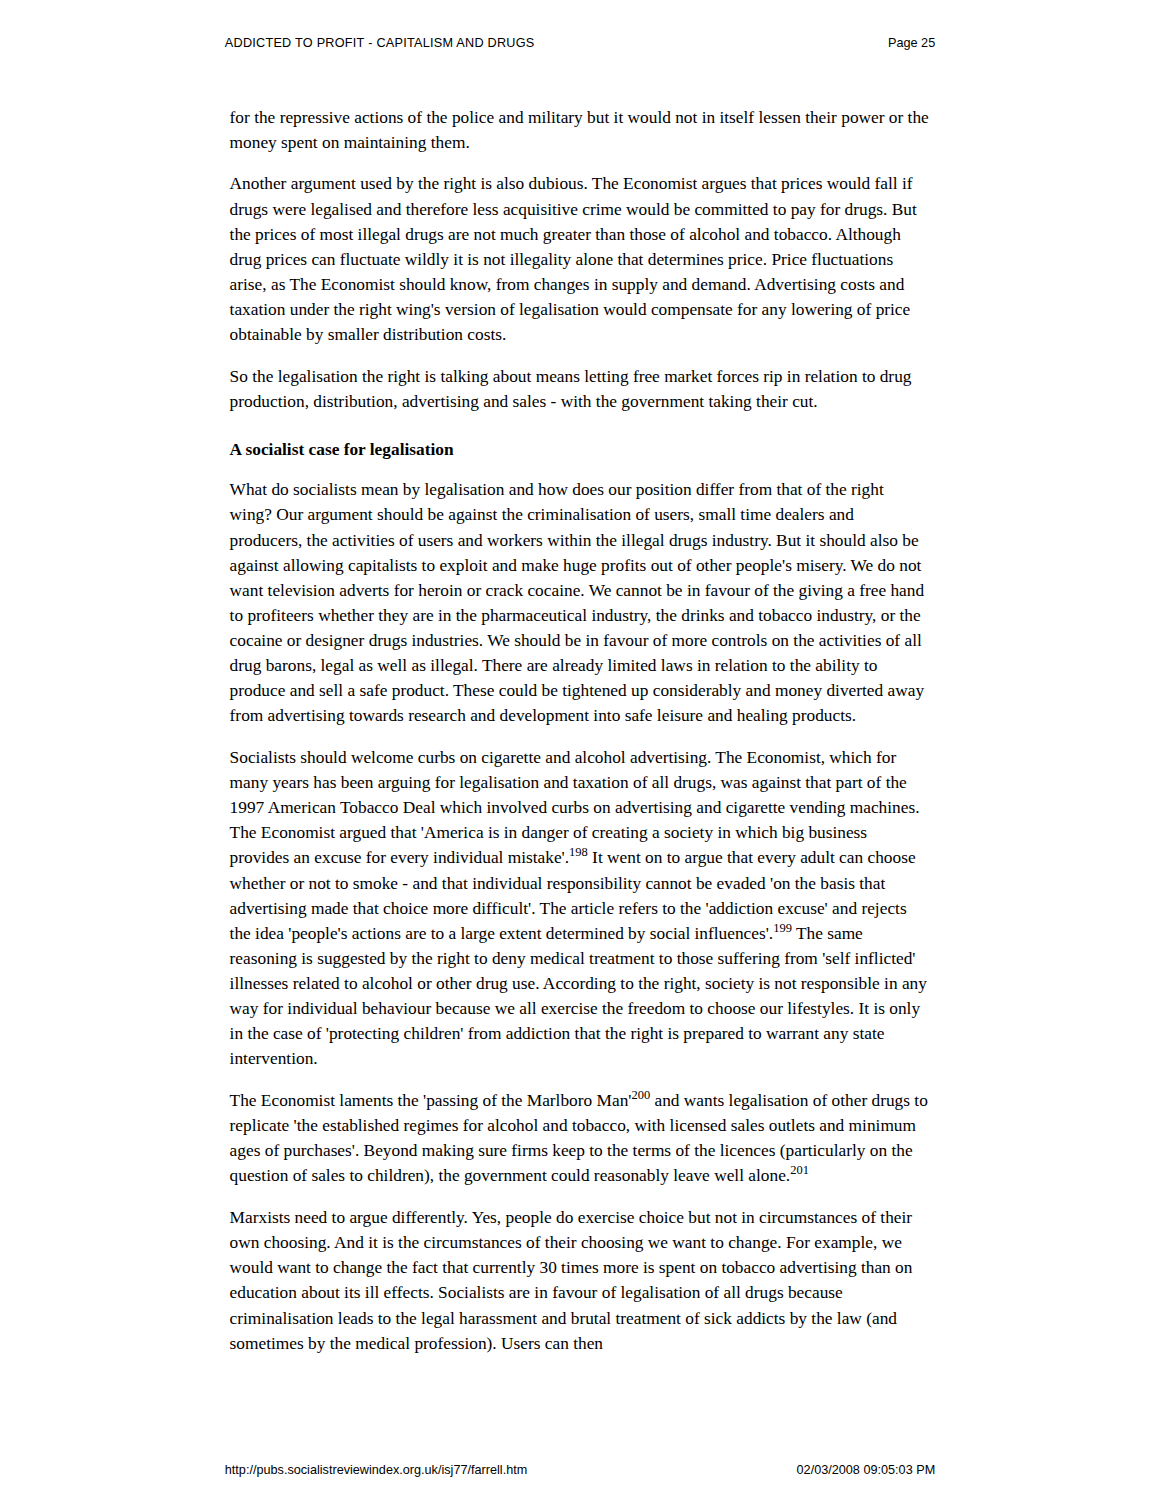ADDICTED TO PROFIT - CAPITALISM AND DRUGS Page 25
for the repressive actions of the police and military but it would not in itself lessen their power or the money spent on maintaining them.
Another argument used by the right is also dubious. The Economist argues that prices would fall if drugs were legalised and therefore less acquisitive crime would be committed to pay for drugs. But the prices of most illegal drugs are not much greater than those of alcohol and tobacco. Although drug prices can fluctuate wildly it is not illegality alone that determines price. Price fluctuations arise, as The Economist should know, from changes in supply and demand. Advertising costs and taxation under the right wing's version of legalisation would compensate for any lowering of price obtainable by smaller distribution costs.
So the legalisation the right is talking about means letting free market forces rip in relation to drug production, distribution, advertising and sales - with the government taking their cut.
A socialist case for legalisation
What do socialists mean by legalisation and how does our position differ from that of the right wing? Our argument should be against the criminalisation of users, small time dealers and producers, the activities of users and workers within the illegal drugs industry. But it should also be against allowing capitalists to exploit and make huge profits out of other people's misery. We do not want television adverts for heroin or crack cocaine. We cannot be in favour of the giving a free hand to profiteers whether they are in the pharmaceutical industry, the drinks and tobacco industry, or the cocaine or designer drugs industries. We should be in favour of more controls on the activities of all drug barons, legal as well as illegal. There are already limited laws in relation to the ability to produce and sell a safe product. These could be tightened up considerably and money diverted away from advertising towards research and development into safe leisure and healing products.
Socialists should welcome curbs on cigarette and alcohol advertising. The Economist, which for many years has been arguing for legalisation and taxation of all drugs, was against that part of the 1997 American Tobacco Deal which involved curbs on advertising and cigarette vending machines. The Economist argued that 'America is in danger of creating a society in which big business provides an excuse for every individual mistake'.198 It went on to argue that every adult can choose whether or not to smoke - and that individual responsibility cannot be evaded 'on the basis that advertising made that choice more difficult'. The article refers to the 'addiction excuse' and rejects the idea 'people's actions are to a large extent determined by social influences'.199 The same reasoning is suggested by the right to deny medical treatment to those suffering from 'self inflicted' illnesses related to alcohol or other drug use. According to the right, society is not responsible in any way for individual behaviour because we all exercise the freedom to choose our lifestyles. It is only in the case of 'protecting children' from addiction that the right is prepared to warrant any state intervention.
The Economist laments the 'passing of the Marlboro Man'200 and wants legalisation of other drugs to replicate 'the established regimes for alcohol and tobacco, with licensed sales outlets and minimum ages of purchases'. Beyond making sure firms keep to the terms of the licences (particularly on the question of sales to children), the government could reasonably leave well alone.201
Marxists need to argue differently. Yes, people do exercise choice but not in circumstances of their own choosing. And it is the circumstances of their choosing we want to change. For example, we would want to change the fact that currently 30 times more is spent on tobacco advertising than on education about its ill effects. Socialists are in favour of legalisation of all drugs because criminalisation leads to the legal harassment and brutal treatment of sick addicts by the law (and sometimes by the medical profession). Users can then
http://pubs.socialistreviewindex.org.uk/isj77/farrell.htm 02/03/2008 09:05:03 PM